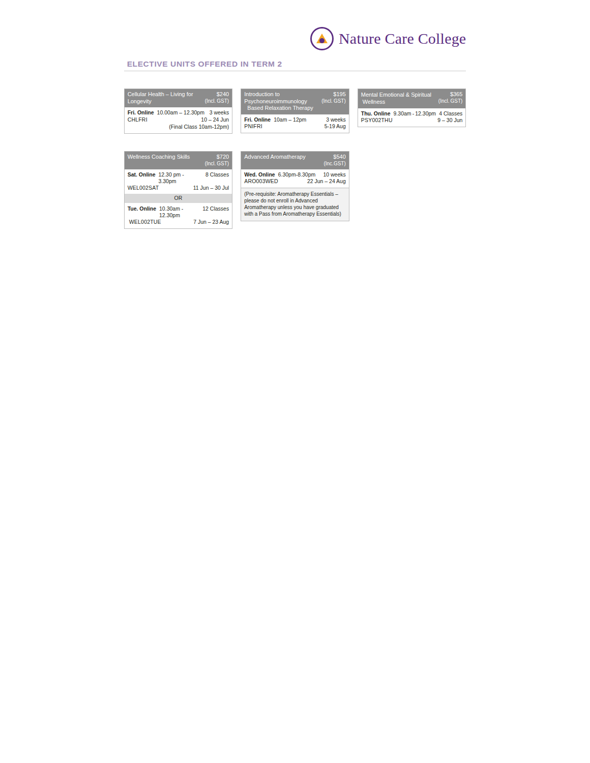Nature Care College
Elective Units Offered in Term 2
Cellular Health – Living for
Longevity
$240(Incl. GST)
Fri. Online
10.00am – 12.30pm
3 weeks
CHLFRI
10 – 24 Jun
(Final Class 10am-12pm)
Introduction to Psychoneuroimmunology
Based Relaxation Therapy
$195(Incl. GST)
Fri. Online
10am – 12pm
3 weeks
PNIFRI
5-19 Aug
Mental Emotional & Spiritual
Wellness
$365(Incl. GST)
Thu. Online
9.30am - 12.30pm
4 Classes
PSY002THU
9 – 30 Jun
Wellness Coaching Skills
$720(Incl. GST)
Sat. Online
12.30 pm - 3.30pm
8 Classes
WEL002SAT
11 Jun – 30 Jul
OR
Tue. Online
10.30am - 12.30pm
12 Classes
WEL002TUE
7 Jun – 23 Aug
Advanced Aromatherapy
$540(Inc.GST)
Wed. Online
6.30pm-8.30pm
10 weeks
ARO003WED
22 Jun – 24 Aug
(Pre-requisite: Aromatherapy Essentials – please do not enroll in Advanced Aromatherapy unless you have graduated with a Pass from Aromatherapy Essentials)